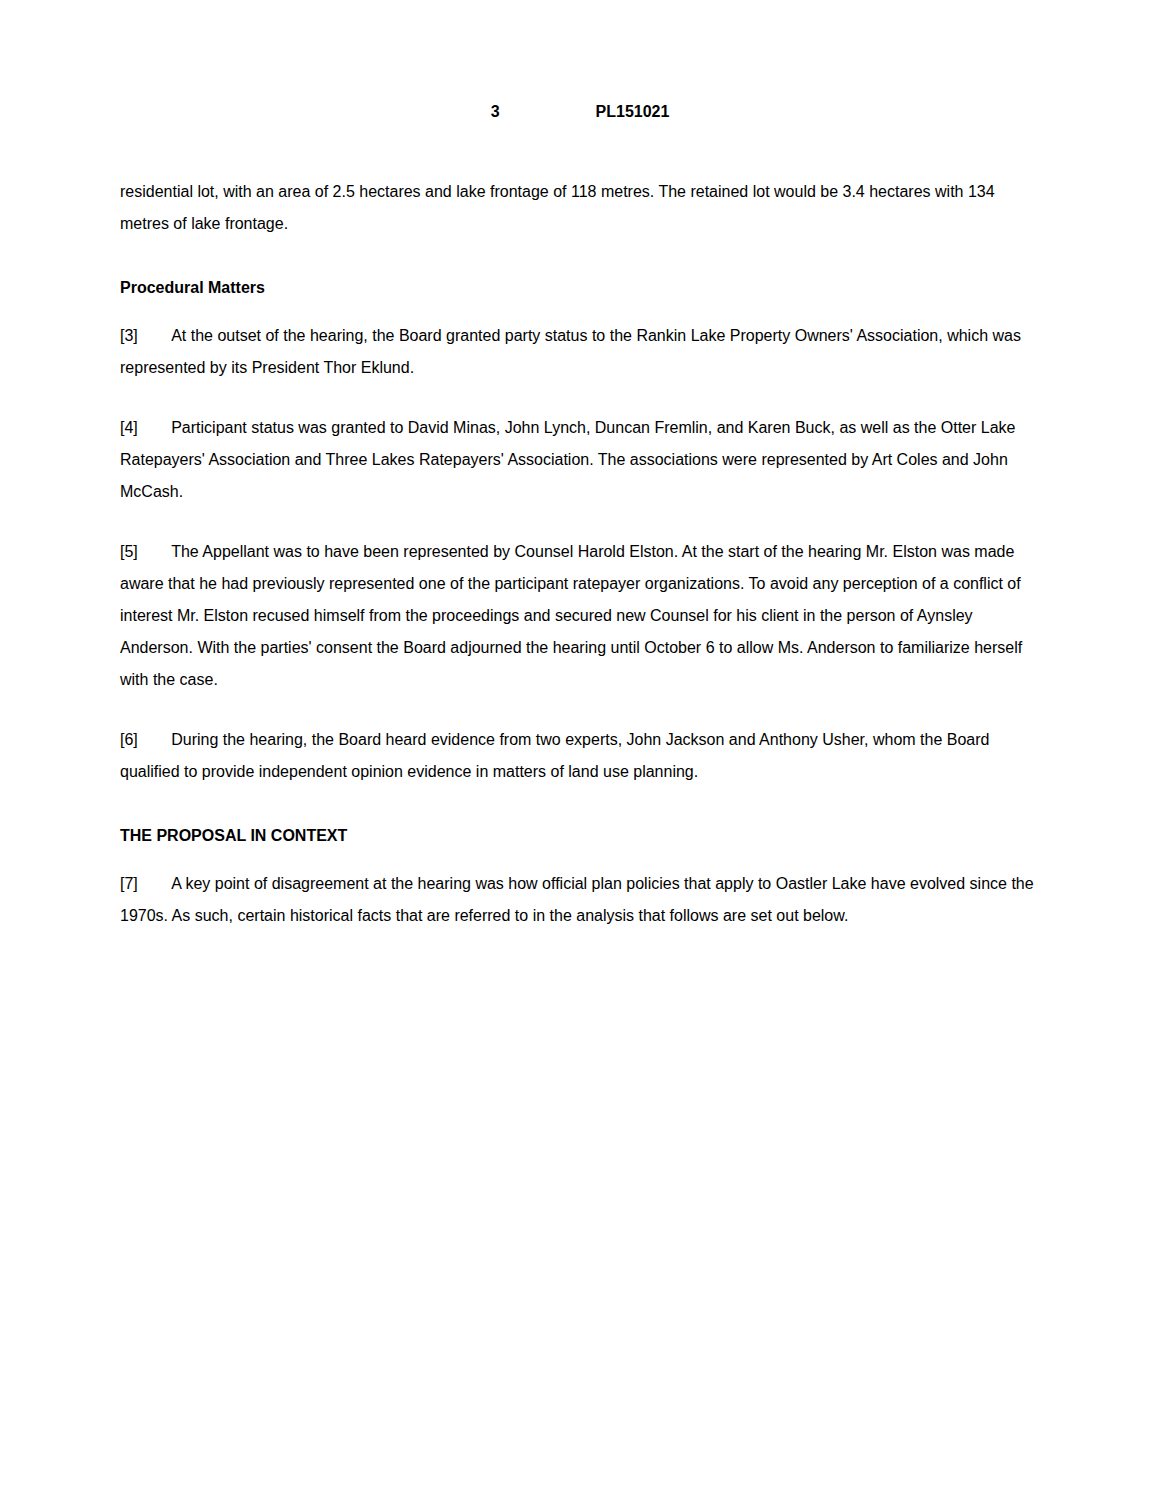3 PL151021
residential lot, with an area of 2.5 hectares and lake frontage of 118 metres. The retained lot would be 3.4 hectares with 134 metres of lake frontage.
Procedural Matters
[3] At the outset of the hearing, the Board granted party status to the Rankin Lake Property Owners' Association, which was represented by its President Thor Eklund.
[4] Participant status was granted to David Minas, John Lynch, Duncan Fremlin, and Karen Buck, as well as the Otter Lake Ratepayers' Association and Three Lakes Ratepayers' Association. The associations were represented by Art Coles and John McCash.
[5] The Appellant was to have been represented by Counsel Harold Elston. At the start of the hearing Mr. Elston was made aware that he had previously represented one of the participant ratepayer organizations. To avoid any perception of a conflict of interest Mr. Elston recused himself from the proceedings and secured new Counsel for his client in the person of Aynsley Anderson. With the parties' consent the Board adjourned the hearing until October 6 to allow Ms. Anderson to familiarize herself with the case.
[6] During the hearing, the Board heard evidence from two experts, John Jackson and Anthony Usher, whom the Board qualified to provide independent opinion evidence in matters of land use planning.
THE PROPOSAL IN CONTEXT
[7] A key point of disagreement at the hearing was how official plan policies that apply to Oastler Lake have evolved since the 1970s. As such, certain historical facts that are referred to in the analysis that follows are set out below.